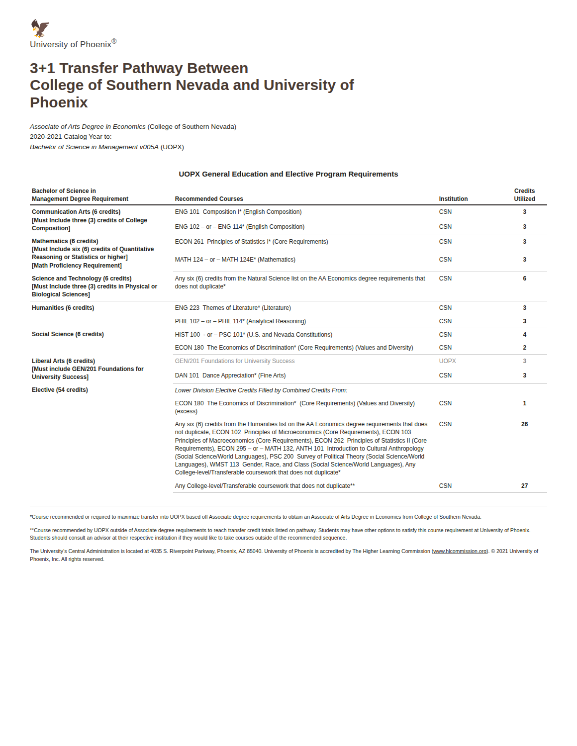🦅
University of Phoenix®
3+1 Transfer Pathway Between
College of Southern Nevada and University of Phoenix
Associate of Arts Degree in Economics (College of Southern Nevada)
2020-2021 Catalog Year to:
Bachelor of Science in Management v005A (UOPX)
UOPX General Education and Elective Program Requirements
| Bachelor of Science in Management Degree Requirement | Recommended Courses | Institution | Credits Utilized |
| --- | --- | --- | --- |
| Communication Arts (6 credits) [Must Include three (3) credits of College Composition] | ENG 101 Composition I* (English Composition) | CSN | 3 |
| ENG 102 – or – ENG 114* (English Composition) | CSN | 3 |
| Mathematics (6 credits) [Must Include six (6) credits of Quantitative Reasoning or Statistics or higher] [Math Proficiency Requirement] | ECON 261 Principles of Statistics I* (Core Requirements) | CSN | 3 |
| MATH 124 – or – MATH 124E* (Mathematics) | CSN | 3 |
| Science and Technology (6 credits) [Must Include three (3) credits in Physical or Biological Sciences] | Any six (6) credits from the Natural Science list on the AA Economics degree requirements that does not duplicate* | CSN | 6 |
| Humanities (6 credits) | ENG 223 Themes of Literature* (Literature) | CSN | 3 |
| PHIL 102 – or – PHIL 114* (Analytical Reasoning) | CSN | 3 |
| Social Science (6 credits) | HIST 100 - or – PSC 101* (U.S. and Nevada Constitutions) | CSN | 4 |
| ECON 180 The Economics of Discrimination* (Core Requirements) (Values and Diversity) | CSN | 2 |
| Liberal Arts (6 credits) [Must include GEN/201 Foundations for University Success] | GEN/201 Foundations for University Success | UOPX | 3 |
| DAN 101 Dance Appreciation* (Fine Arts) | CSN | 3 |
| Elective (54 credits) | Lower Division Elective Credits Filled by Combined Credits From: | | |
| ECON 180 The Economics of Discrimination* (Core Requirements) (Values and Diversity) (excess) | CSN | 1 |
| Any six (6) credits from the Humanities list on the AA Economics degree requirements that does not duplicate, ECON 102 Principles of Microeconomics (Core Requirements), ECON 103 Principles of Macroeconomics (Core Requirements), ECON 262 Principles of Statistics II (Core Requirements), ECON 295 – or – MATH 132, ANTH 101 Introduction to Cultural Anthropology (Social Science/World Languages), PSC 200 Survey of Political Theory (Social Science/World Languages), WMST 113 Gender, Race, and Class (Social Science/World Languages), Any College-level/Transferable coursework that does not duplicate* | CSN | 26 |
| Any College-level/Transferable coursework that does not duplicate** | CSN | 27 |
*Course recommended or required to maximize transfer into UOPX based off Associate degree requirements to obtain an Associate of Arts Degree in Economics from College of Southern Nevada.
**Course recommended by UOPX outside of Associate degree requirements to reach transfer credit totals listed on pathway. Students may have other options to satisfy this course requirement at University of Phoenix. Students should consult an advisor at their respective institution if they would like to take courses outside of the recommended sequence.
The University’s Central Administration is located at 4035 S. Riverpoint Parkway, Phoenix, AZ 85040. University of Phoenix is accredited by The Higher Learning Commission (www.hlcommission.org). © 2021 University of Phoenix, Inc. All rights reserved.